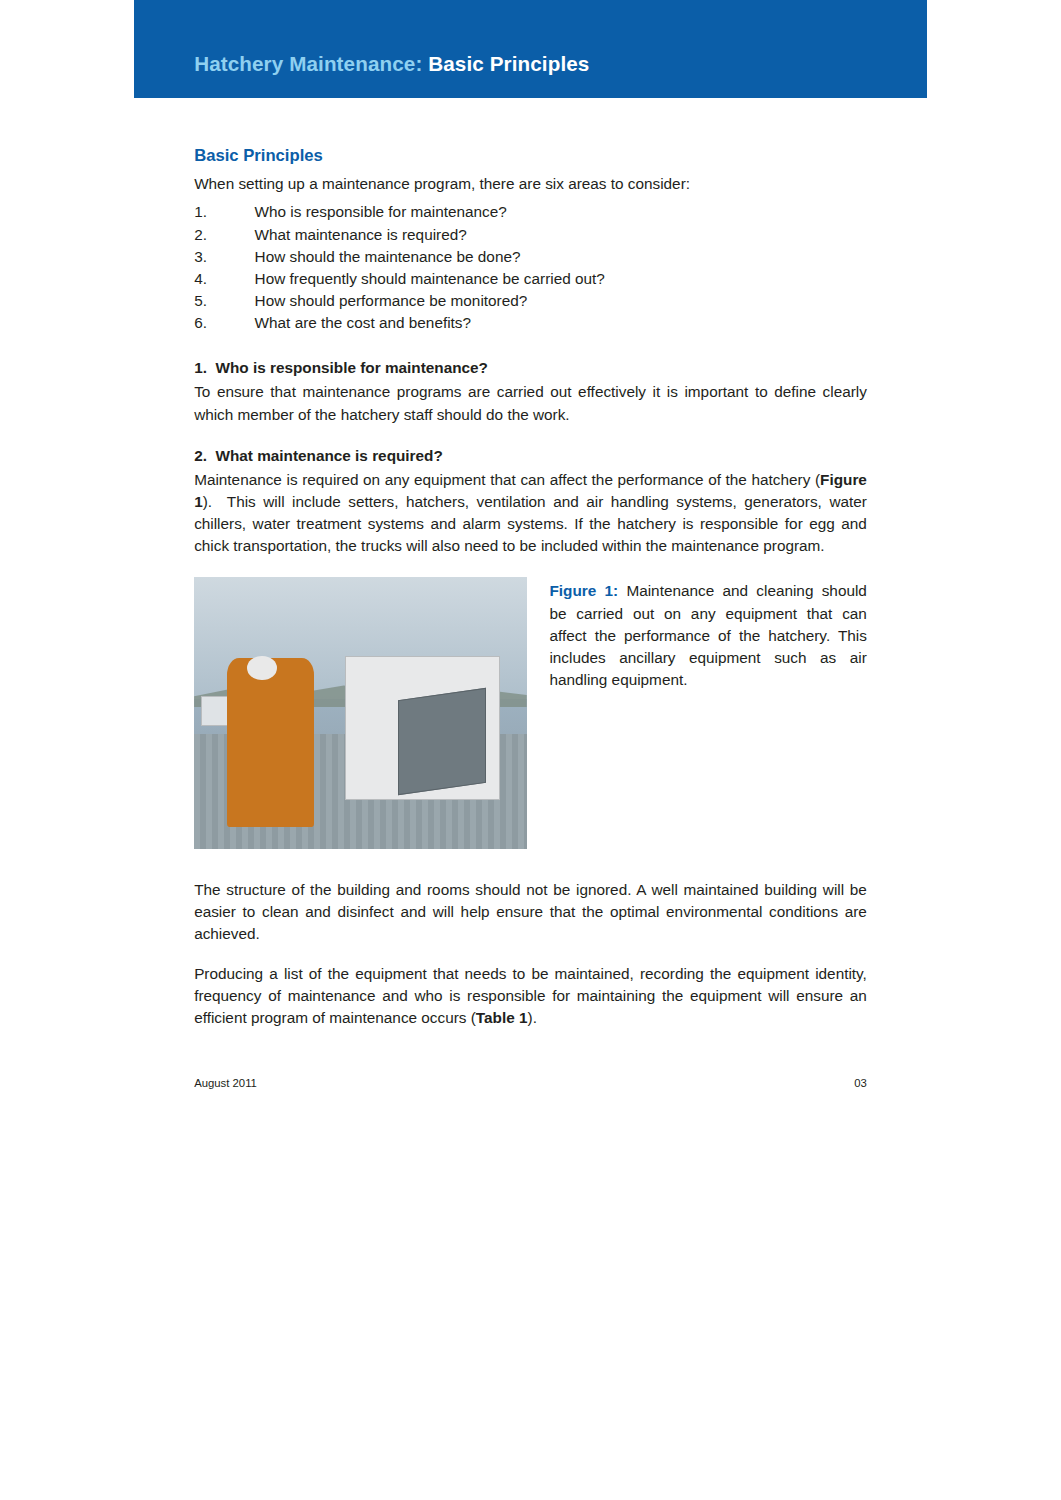Hatchery Maintenance: Basic Principles
Basic Principles
When setting up a maintenance program, there are six areas to consider:
1. Who is responsible for maintenance?
2. What maintenance is required?
3. How should the maintenance be done?
4. How frequently should maintenance be carried out?
5. How should performance be monitored?
6. What are the cost and benefits?
1. Who is responsible for maintenance?
To ensure that maintenance programs are carried out effectively it is important to define clearly which member of the hatchery staff should do the work.
2. What maintenance is required?
Maintenance is required on any equipment that can affect the performance of the hatchery (Figure 1). This will include setters, hatchers, ventilation and air handling systems, generators, water chillers, water treatment systems and alarm systems. If the hatchery is responsible for egg and chick transportation, the trucks will also need to be included within the maintenance program.
Figure 1: Maintenance and cleaning should be carried out on any equipment that can affect the performance of the hatchery. This includes ancillary equipment such as air handling equipment.
The structure of the building and rooms should not be ignored. A well maintained building will be easier to clean and disinfect and will help ensure that the optimal environmental conditions are achieved.
Producing a list of the equipment that needs to be maintained, recording the equipment identity, frequency of maintenance and who is responsible for maintaining the equipment will ensure an efficient program of maintenance occurs (Table 1).
August 2011 03